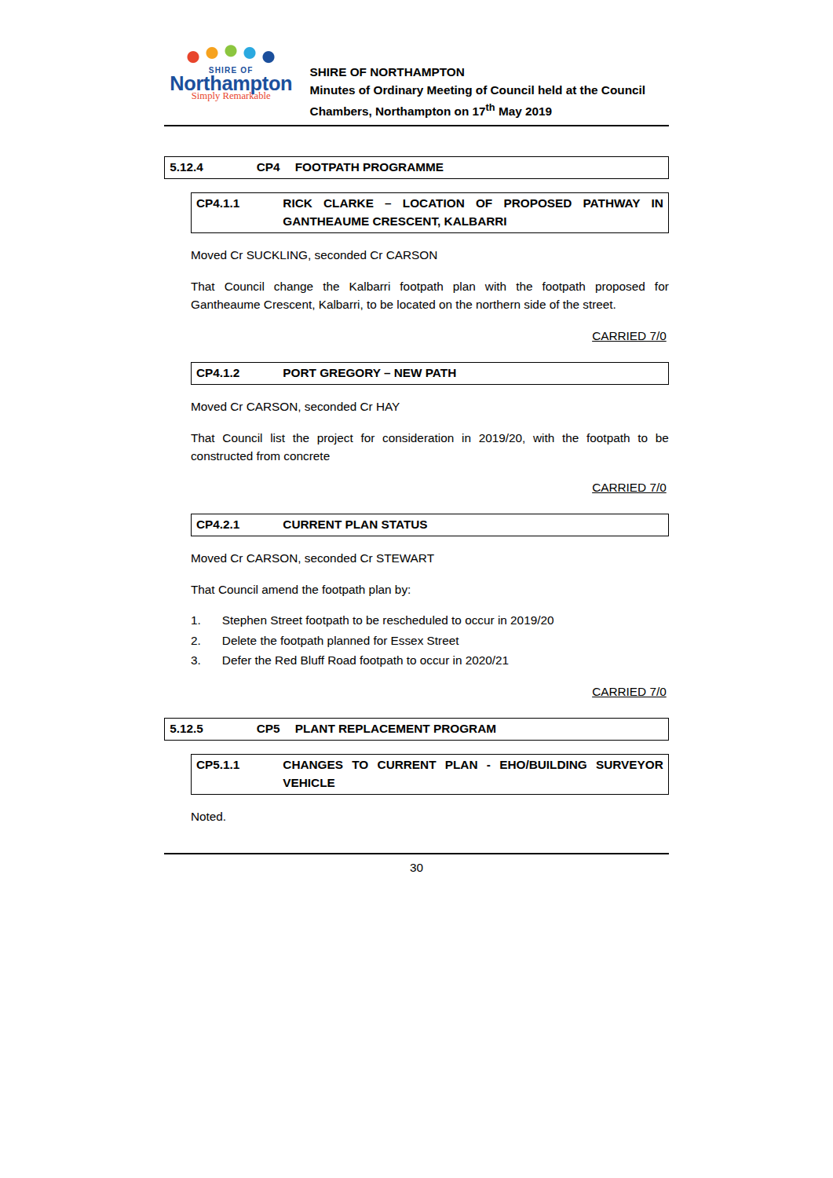Shire of
Northampton
Simply Remarkable
SHIRE OF NORTHAMPTON
Minutes of Ordinary Meeting of Council held at the Council Chambers, Northampton on 17th May 2019
| 5.12.4 | CP4 | FOOTPATH PROGRAMME |
| CP4.1.1 | RICK CLARKE – LOCATION OF PROPOSED PATHWAY IN GANTHEAUME CRESCENT, KALBARRI |
Moved Cr SUCKLING, seconded Cr CARSON
That Council change the Kalbarri footpath plan with the footpath proposed for Gantheaume Crescent, Kalbarri, to be located on the northern side of the street.
CARRIED 7/0
| CP4.1.2 | PORT GREGORY – NEW PATH |
Moved Cr CARSON, seconded Cr HAY
That Council list the project for consideration in 2019/20, with the footpath to be constructed from concrete
CARRIED 7/0
| CP4.2.1 | CURRENT PLAN STATUS |
Moved Cr CARSON, seconded Cr STEWART
That Council amend the footpath plan by:
Stephen Street footpath to be rescheduled to occur in 2019/20
Delete the footpath planned for Essex Street
Defer the Red Bluff Road footpath to occur in 2020/21
CARRIED 7/0
| 5.12.5 | CP5 | PLANT REPLACEMENT PROGRAM |
| CP5.1.1 | CHANGES TO CURRENT PLAN - EHO/BUILDING SURVEYOR VEHICLE |
Noted.
30